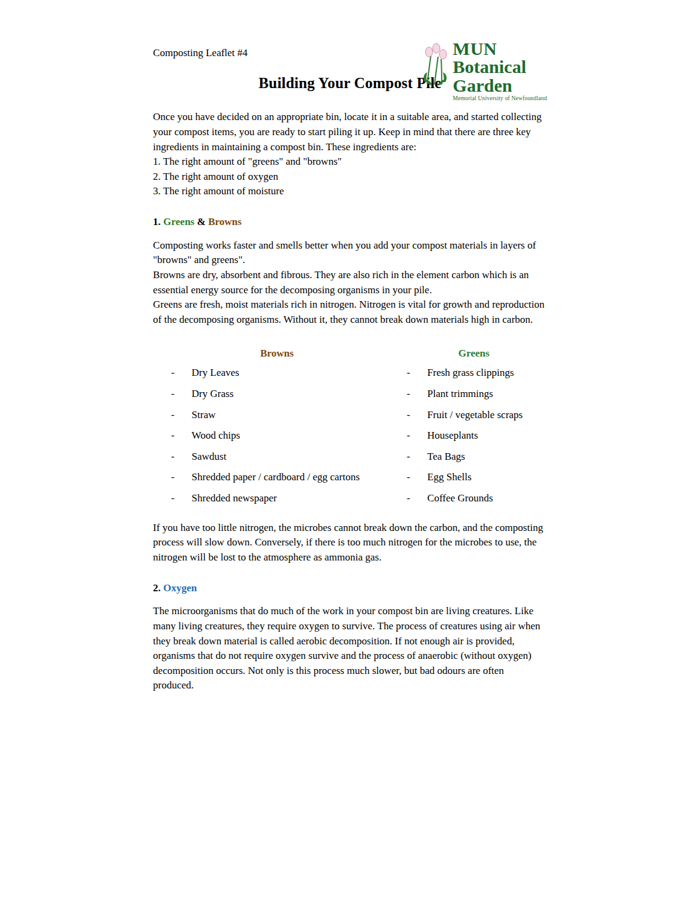Composting Leaflet #4
MUN
Botanical
Garden
Memorial University of Newfoundland
Building Your Compost Pile
Once you have decided on an appropriate bin, locate it in a suitable area, and started collecting your compost items, you are ready to start piling it up. Keep in mind that there are three key ingredients in maintaining a compost bin. These ingredients are:
1. The right amount of "greens" and "browns"
2. The right amount of oxygen
3. The right amount of moisture
1. Greens & Browns
Composting works faster and smells better when you add your compost materials in layers of "browns" and greens".
Browns are dry, absorbent and fibrous. They are also rich in the element carbon which is an essential energy source for the decomposing organisms in your pile.
Greens are fresh, moist materials rich in nitrogen. Nitrogen is vital for growth and reproduction of the decomposing organisms. Without it, they cannot break down materials high in carbon.
| Browns | Greens |
| --- | --- |
| Dry Leaves Dry Grass Straw Wood chips Sawdust Shredded paper / cardboard / egg cartons Shredded newspaper | Fresh grass clippings Plant trimmings Fruit / vegetable scraps Houseplants Tea Bags Egg Shells Coffee Grounds |
If you have too little nitrogen, the microbes cannot break down the carbon, and the composting process will slow down. Conversely, if there is too much nitrogen for the microbes to use, the nitrogen will be lost to the atmosphere as ammonia gas.
2. Oxygen
The microorganisms that do much of the work in your compost bin are living creatures. Like many living creatures, they require oxygen to survive. The process of creatures using air when they break down material is called aerobic decomposition. If not enough air is provided, organisms that do not require oxygen survive and the process of anaerobic (without oxygen) decomposition occurs. Not only is this process much slower, but bad odours are often produced.